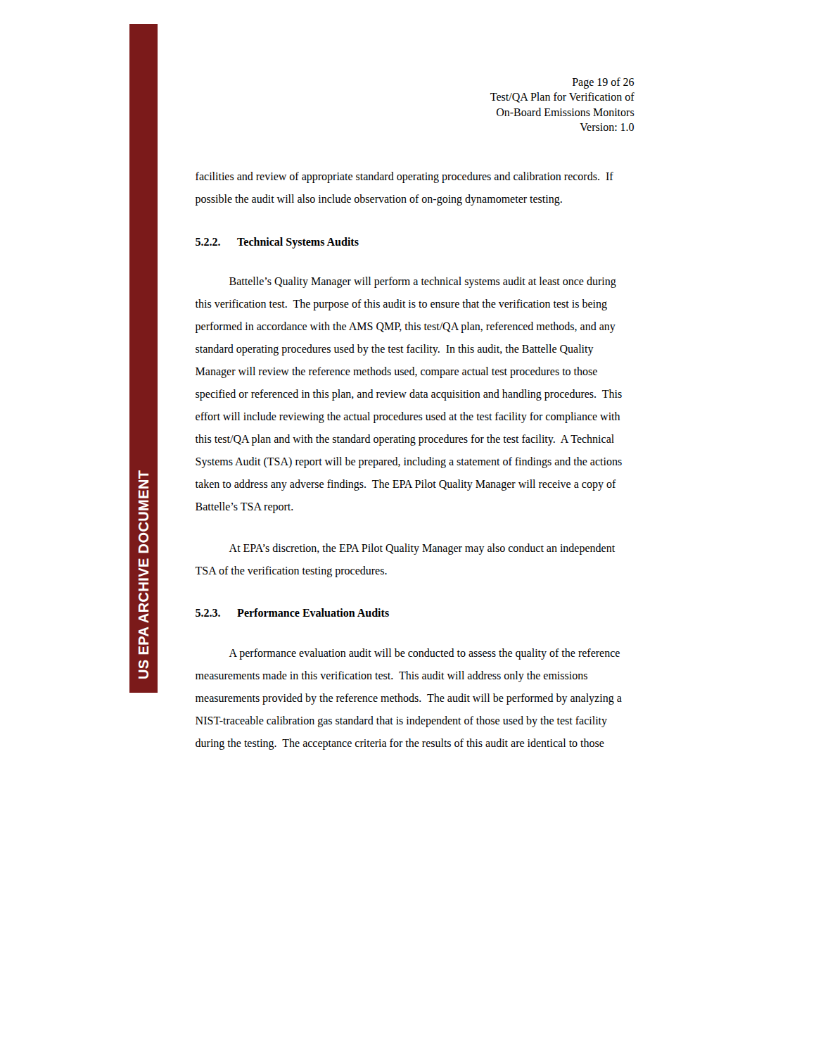US EPA ARCHIVE DOCUMENT
Page 19 of 26
Test/QA Plan for Verification of
On-Board Emissions Monitors
Version: 1.0
facilities and review of appropriate standard operating procedures and calibration records. If possible the audit will also include observation of on-going dynamometer testing.
5.2.2. Technical Systems Audits
Battelle’s Quality Manager will perform a technical systems audit at least once during this verification test. The purpose of this audit is to ensure that the verification test is being performed in accordance with the AMS QMP, this test/QA plan, referenced methods, and any standard operating procedures used by the test facility. In this audit, the Battelle Quality Manager will review the reference methods used, compare actual test procedures to those specified or referenced in this plan, and review data acquisition and handling procedures. This effort will include reviewing the actual procedures used at the test facility for compliance with this test/QA plan and with the standard operating procedures for the test facility. A Technical Systems Audit (TSA) report will be prepared, including a statement of findings and the actions taken to address any adverse findings. The EPA Pilot Quality Manager will receive a copy of Battelle’s TSA report.
At EPA’s discretion, the EPA Pilot Quality Manager may also conduct an independent TSA of the verification testing procedures.
5.2.3. Performance Evaluation Audits
A performance evaluation audit will be conducted to assess the quality of the reference measurements made in this verification test. This audit will address only the emissions measurements provided by the reference methods. The audit will be performed by analyzing a NIST-traceable calibration gas standard that is independent of those used by the test facility during the testing. The acceptance criteria for the results of this audit are identical to those